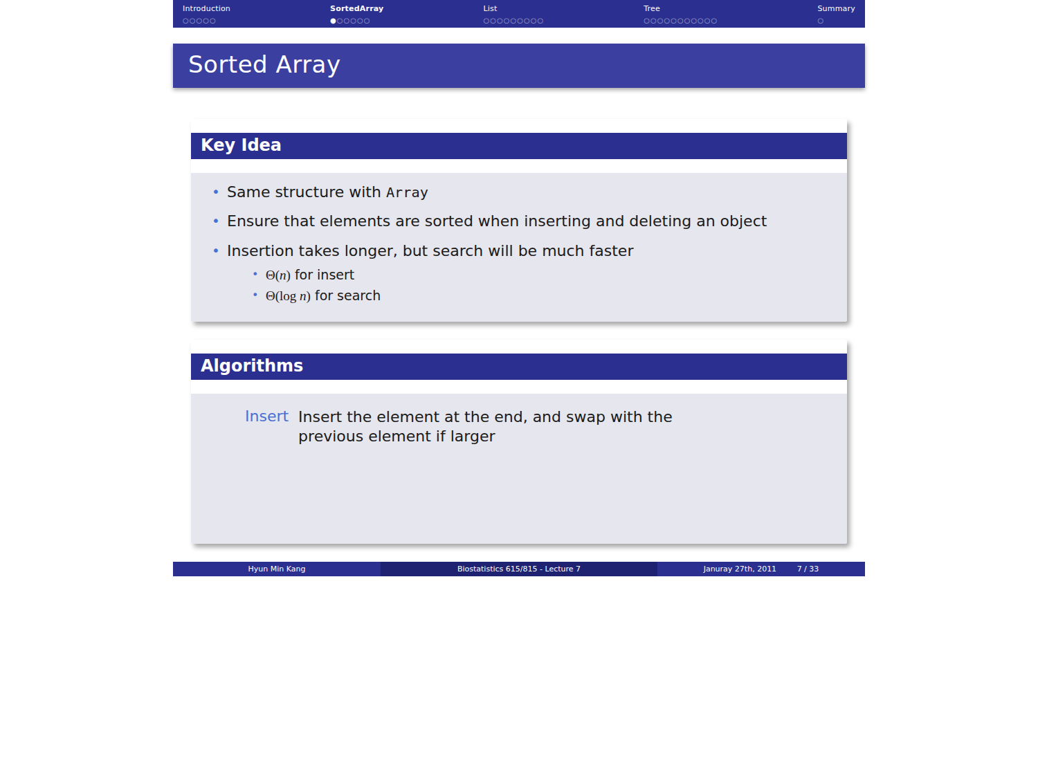Introduction ○○○○○
SortedArray ●○○○○○
List ○○○○○○○○○
Tree ○○○○○○○○○○○
Summary ○
Sorted Array
Key Idea
Same structure with Array
Ensure that elements are sorted when inserting and deleting an object
Insertion takes longer, but search will be much faster
Θ(n) for insert
Θ(log n) for search
Algorithms
Insert
Insert the element at the end, and swap with the previous element if larger
Hyun Min Kang
Biostatistics 615/815 - Lecture 7
Januray 27th, 2011 7 / 33